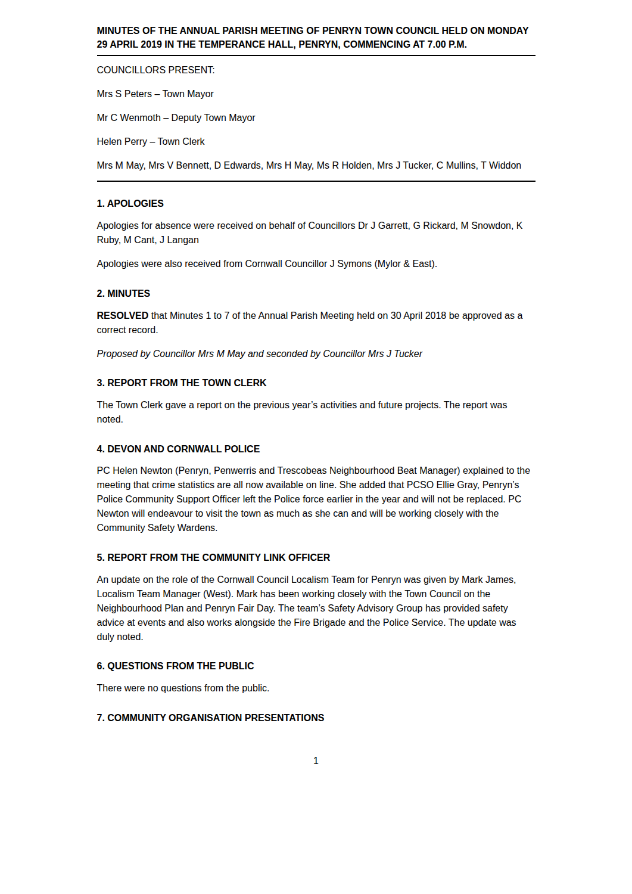Minutes of the Annual Parish Meeting of Penryn Town Council held on Monday 29 April 2019 in the Temperance Hall, Penryn, commencing at 7.00 p.m.
COUNCILLORS PRESENT:
Mrs S Peters – Town Mayor
Mr C Wenmoth – Deputy Town Mayor
Helen Perry – Town Clerk
Mrs M May, Mrs V Bennett, D Edwards, Mrs H May, Ms R Holden, Mrs J Tucker, C Mullins, T Widdon
1. Apologies
Apologies for absence were received on behalf of Councillors Dr J Garrett, G Rickard, M Snowdon, K Ruby, M Cant, J Langan
Apologies were also received from Cornwall Councillor J Symons (Mylor & East).
2. Minutes
RESOLVED that Minutes 1 to 7 of the Annual Parish Meeting held on 30 April 2018 be approved as a correct record.
Proposed by Councillor Mrs M May and seconded by Councillor Mrs J Tucker
3. Report from the Town Clerk
The Town Clerk gave a report on the previous year’s activities and future projects. The report was noted.
4. Devon and Cornwall Police
PC Helen Newton (Penryn, Penwerris and Trescobeas Neighbourhood Beat Manager) explained to the meeting that crime statistics are all now available on line. She added that PCSO Ellie Gray, Penryn’s Police Community Support Officer left the Police force earlier in the year and will not be replaced. PC Newton will endeavour to visit the town as much as she can and will be working closely with the Community Safety Wardens.
5. Report from the Community Link Officer
An update on the role of the Cornwall Council Localism Team for Penryn was given by Mark James, Localism Team Manager (West). Mark has been working closely with the Town Council on the Neighbourhood Plan and Penryn Fair Day. The team’s Safety Advisory Group has provided safety advice at events and also works alongside the Fire Brigade and the Police Service. The update was duly noted.
6. Questions from the Public
There were no questions from the public.
7. Community Organisation Presentations
1